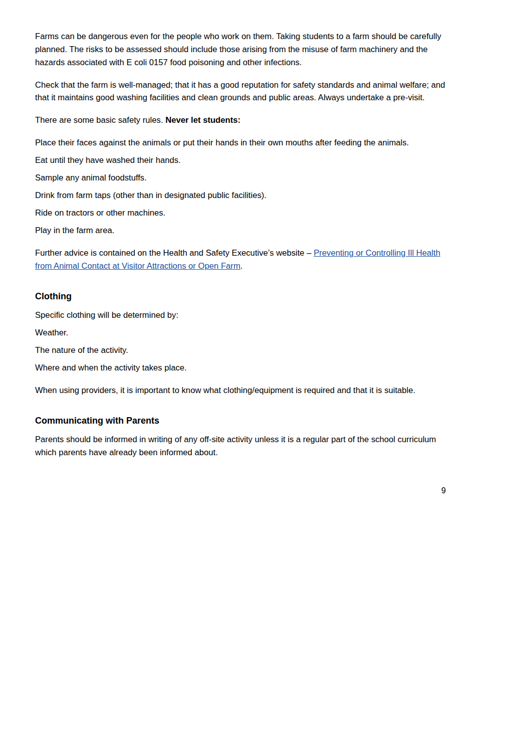Farms can be dangerous even for the people who work on them. Taking students to a farm should be carefully planned. The risks to be assessed should include those arising from the misuse of farm machinery and the hazards associated with E coli 0157 food poisoning and other infections.
Check that the farm is well-managed; that it has a good reputation for safety standards and animal welfare; and that it maintains good washing facilities and clean grounds and public areas. Always undertake a pre-visit.
There are some basic safety rules. Never let students:
Place their faces against the animals or put their hands in their own mouths after feeding the animals.
Eat until they have washed their hands.
Sample any animal foodstuffs.
Drink from farm taps (other than in designated public facilities).
Ride on tractors or other machines.
Play in the farm area.
Further advice is contained on the Health and Safety Executive’s website – Preventing or Controlling Ill Health from Animal Contact at Visitor Attractions or Open Farm.
Clothing
Specific clothing will be determined by:
Weather.
The nature of the activity.
Where and when the activity takes place.
When using providers, it is important to know what clothing/equipment is required and that it is suitable.
Communicating with Parents
Parents should be informed in writing of any off-site activity unless it is a regular part of the school curriculum which parents have already been informed about.
9